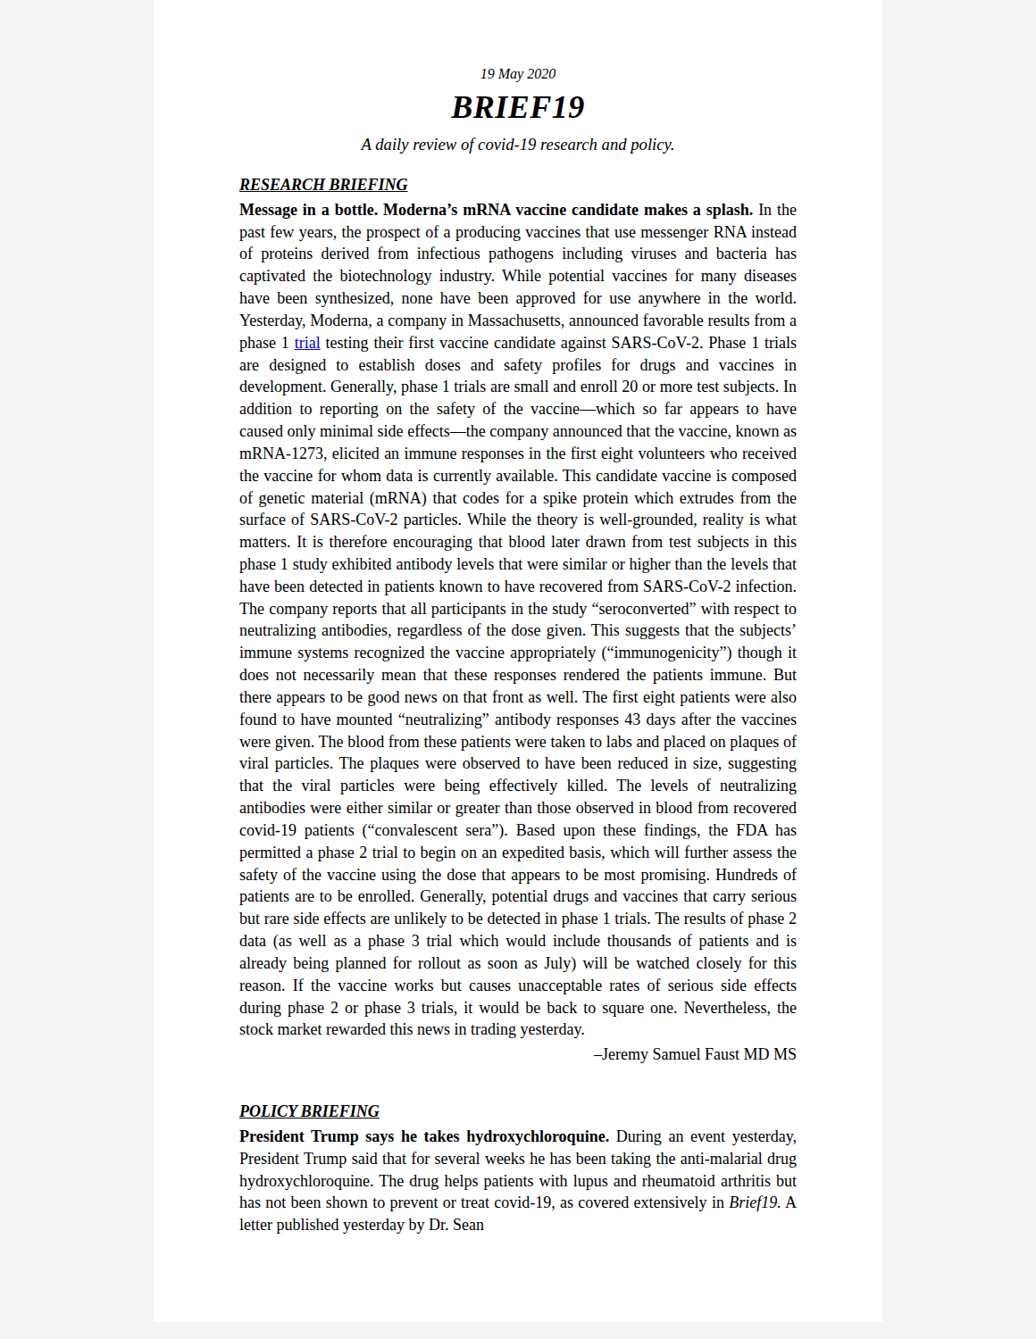19 May 2020
BRIEF19
A daily review of covid-19 research and policy.
RESEARCH BRIEFING
Message in a bottle. Moderna’s mRNA vaccine candidate makes a splash. In the past few years, the prospect of a producing vaccines that use messenger RNA instead of proteins derived from infectious pathogens including viruses and bacteria has captivated the biotechnology industry. While potential vaccines for many diseases have been synthesized, none have been approved for use anywhere in the world. Yesterday, Moderna, a company in Massachusetts, announced favorable results from a phase 1 trial testing their first vaccine candidate against SARS-CoV-2. Phase 1 trials are designed to establish doses and safety profiles for drugs and vaccines in development. Generally, phase 1 trials are small and enroll 20 or more test subjects. In addition to reporting on the safety of the vaccine—which so far appears to have caused only minimal side effects—the company announced that the vaccine, known as mRNA-1273, elicited an immune responses in the first eight volunteers who received the vaccine for whom data is currently available. This candidate vaccine is composed of genetic material (mRNA) that codes for a spike protein which extrudes from the surface of SARS-CoV-2 particles. While the theory is well-grounded, reality is what matters. It is therefore encouraging that blood later drawn from test subjects in this phase 1 study exhibited antibody levels that were similar or higher than the levels that have been detected in patients known to have recovered from SARS-CoV-2 infection. The company reports that all participants in the study “seroconverted” with respect to neutralizing antibodies, regardless of the dose given. This suggests that the subjects’ immune systems recognized the vaccine appropriately (“immunogenicity”) though it does not necessarily mean that these responses rendered the patients immune. But there appears to be good news on that front as well. The first eight patients were also found to have mounted “neutralizing” antibody responses 43 days after the vaccines were given. The blood from these patients were taken to labs and placed on plaques of viral particles. The plaques were observed to have been reduced in size, suggesting that the viral particles were being effectively killed. The levels of neutralizing antibodies were either similar or greater than those observed in blood from recovered covid-19 patients (“convalescent sera”). Based upon these findings, the FDA has permitted a phase 2 trial to begin on an expedited basis, which will further assess the safety of the vaccine using the dose that appears to be most promising. Hundreds of patients are to be enrolled. Generally, potential drugs and vaccines that carry serious but rare side effects are unlikely to be detected in phase 1 trials. The results of phase 2 data (as well as a phase 3 trial which would include thousands of patients and is already being planned for rollout as soon as July) will be watched closely for this reason. If the vaccine works but causes unacceptable rates of serious side effects during phase 2 or phase 3 trials, it would be back to square one. Nevertheless, the stock market rewarded this news in trading yesterday.
–Jeremy Samuel Faust MD MS
POLICY BRIEFING
President Trump says he takes hydroxychloroquine. During an event yesterday, President Trump said that for several weeks he has been taking the anti-malarial drug hydroxychloroquine. The drug helps patients with lupus and rheumatoid arthritis but has not been shown to prevent or treat covid-19, as covered extensively in Brief19. A letter published yesterday by Dr. Sean